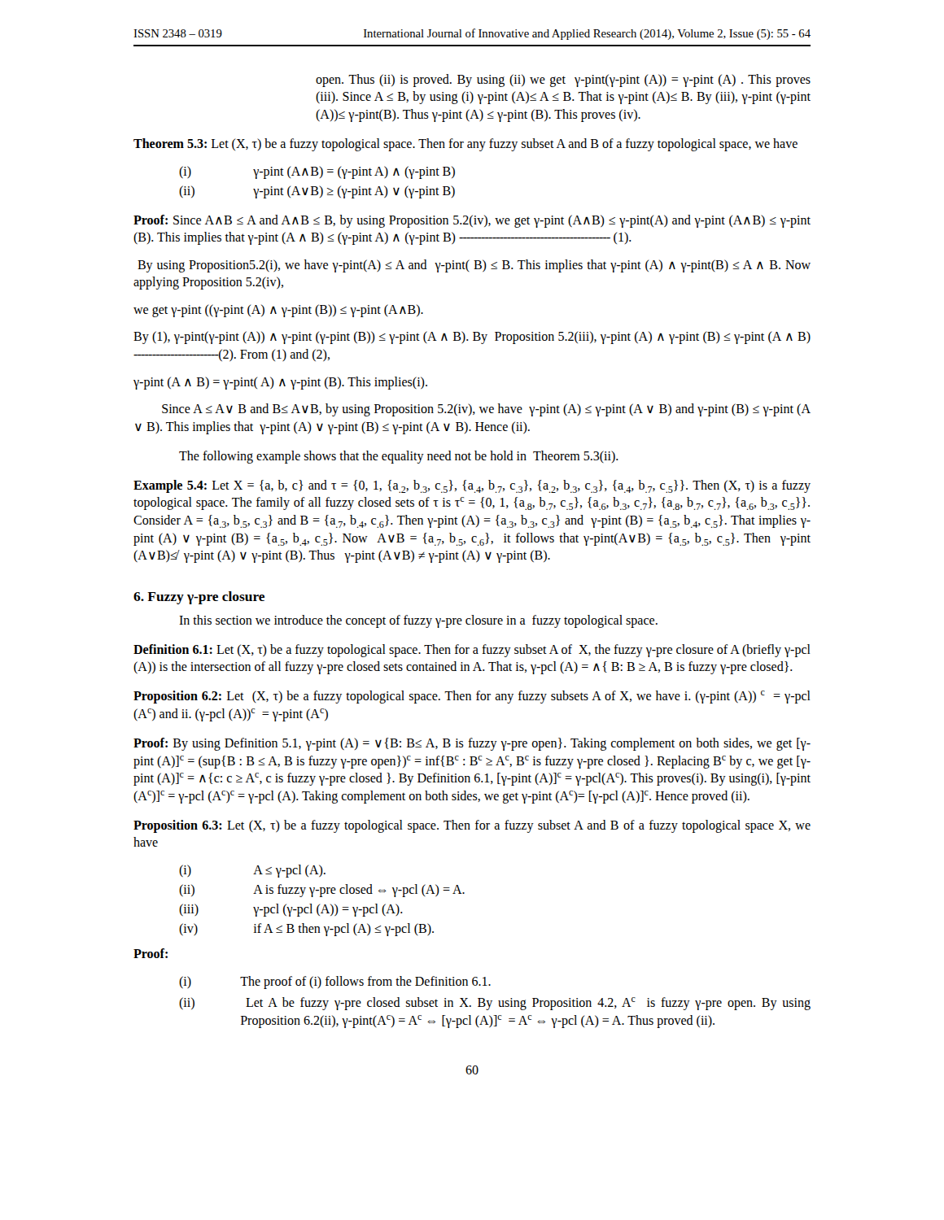ISSN 2348 – 0319
International Journal of Innovative and Applied Research (2014), Volume 2, Issue (5): 55 - 64
open. Thus (ii) is proved. By using (ii) we get γ-pint(γ-pint (A)) = γ-pint (A) . This proves (iii). Since A ≤ B, by using (i) γ-pint (A)≤ A ≤ B. That is γ-pint (A)≤ B. By (iii), γ-pint (γ-pint (A))≤ γ-pint(B). Thus γ-pint (A) ≤ γ-pint (B). This proves (iv).
Theorem 5.3: Let (X, τ) be a fuzzy topological space. Then for any fuzzy subset A and B of a fuzzy topological space, we have
(i) γ-pint (A∧B) = (γ-pint A) ∧ (γ-pint B)
(ii) γ-pint (A∨B) ≥ (γ-pint A) ∨ (γ-pint B)
Proof: Since A∧B ≤ A and A∧B ≤ B, by using Proposition 5.2(iv), we get γ-pint (A∧B) ≤ γ-pint(A) and γ-pint (A∧B) ≤ γ-pint (B). This implies that γ-pint (A ∧ B) ≤ (γ-pint A) ∧ (γ-pint B) ----------------------------------------- (1).
By using Proposition5.2(i), we have γ-pint(A) ≤ A and γ-pint( B) ≤ B. This implies that γ-pint (A) ∧ γ-pint(B) ≤ A ∧ B. Now applying Proposition 5.2(iv),
we get γ-pint ((γ-pint (A) ∧ γ-pint (B)) ≤ γ-pint (A∧B).
By (1), γ-pint(γ-pint (A)) ∧ γ-pint (γ-pint (B)) ≤ γ-pint (A ∧ B). By Proposition 5.2(iii), γ-pint (A) ∧ γ-pint (B) ≤ γ-pint (A ∧ B) -----------------------(2). From (1) and (2),
γ-pint (A ∧ B) = γ-pint( A) ∧ γ-pint (B). This implies(i).
Since A ≤ A∨ B and B≤ A∨B, by using Proposition 5.2(iv), we have γ-pint (A) ≤ γ-pint (A ∨ B) and γ-pint (B) ≤ γ-pint (A ∨ B). This implies that γ-pint (A) ∨ γ-pint (B) ≤ γ-pint (A ∨ B). Hence (ii).
The following example shows that the equality need not be hold in Theorem 5.3(ii).
Example 5.4: Let X = {a, b, c} and τ = {0, 1, {a.2, b.3, c.5}, {a.4, b.7, c.3}, {a.2, b.3, c.3}, {a.4, b.7, c.5}}. Then (X, τ) is a fuzzy topological space. The family of all fuzzy closed sets of τ is τc = {0, 1, {a.8, b.7, c.5}, {a.6, b.3, c.7}, {a.8, b.7, c.7}, {a.6, b.3, c.5}}. Consider A = {a.3, b.5, c.3} and B = {a.7, b.4, c.6}. Then γ-pint (A) = {a.3, b.3, c.3} and γ-pint (B) = {a.5, b.4, c.5}. That implies γ-pint (A) ∨ γ-pint (B) = {a.5, b.4, c.5}. Now A∨B = {a.7, b.5, c.6}, it follows that γ-pint(A∨B) = {a.5, b.5, c.5}. Then γ-pint (A∨B)≰ γ-pint (A) ∨ γ-pint (B). Thus γ-pint (A∨B) ≠ γ-pint (A) ∨ γ-pint (B).
6. Fuzzy γ-pre closure
In this section we introduce the concept of fuzzy γ-pre closure in a fuzzy topological space.
Definition 6.1: Let (X, τ) be a fuzzy topological space. Then for a fuzzy subset A of X, the fuzzy γ-pre closure of A (briefly γ-pcl (A)) is the intersection of all fuzzy γ-pre closed sets contained in A. That is, γ-pcl (A) = ∧{ B: B ≥ A, B is fuzzy γ-pre closed}.
Proposition 6.2: Let (X, τ) be a fuzzy topological space. Then for any fuzzy subsets A of X, we have i. (γ-pint (A)) c = γ-pcl (Ac) and ii. (γ-pcl (A))c = γ-pint (Ac)
Proof: By using Definition 5.1, γ-pint (A) = ∨{B: B≤ A, B is fuzzy γ-pre open}. Taking complement on both sides, we get [γ-pint (A)]c = (sup{B : B ≤ A, B is fuzzy γ-pre open})c = inf{Bc : Bc ≥ Ac, Bc is fuzzy γ-pre closed }. Replacing Bc by c, we get [γ-pint (A)]c = ∧{c: c ≥ Ac, c is fuzzy γ-pre closed }. By Definition 6.1, [γ-pint (A)]c = γ-pcl(Ac). This proves(i). By using(i), [γ-pint (Ac)]c = γ-pcl (Ac)c = γ-pcl (A). Taking complement on both sides, we get γ-pint (Ac)= [γ-pcl (A)]c. Hence proved (ii).
Proposition 6.3: Let (X, τ) be a fuzzy topological space. Then for a fuzzy subset A and B of a fuzzy topological space X, we have
(i) A ≤ γ-pcl (A).
(ii) A is fuzzy γ-pre closed ⇔ γ-pcl (A) = A.
(iii) γ-pcl (γ-pcl (A)) = γ-pcl (A).
(iv) if A ≤ B then γ-pcl (A) ≤ γ-pcl (B).
Proof:
(i) The proof of (i) follows from the Definition 6.1.
(ii) Let A be fuzzy γ-pre closed subset in X. By using Proposition 4.2, Ac is fuzzy γ-pre open. By using Proposition 6.2(ii), γ-pint(Ac) = Ac ⇔ [γ-pcl (A)]c = Ac ⇔ γ-pcl (A) = A. Thus proved (ii).
60